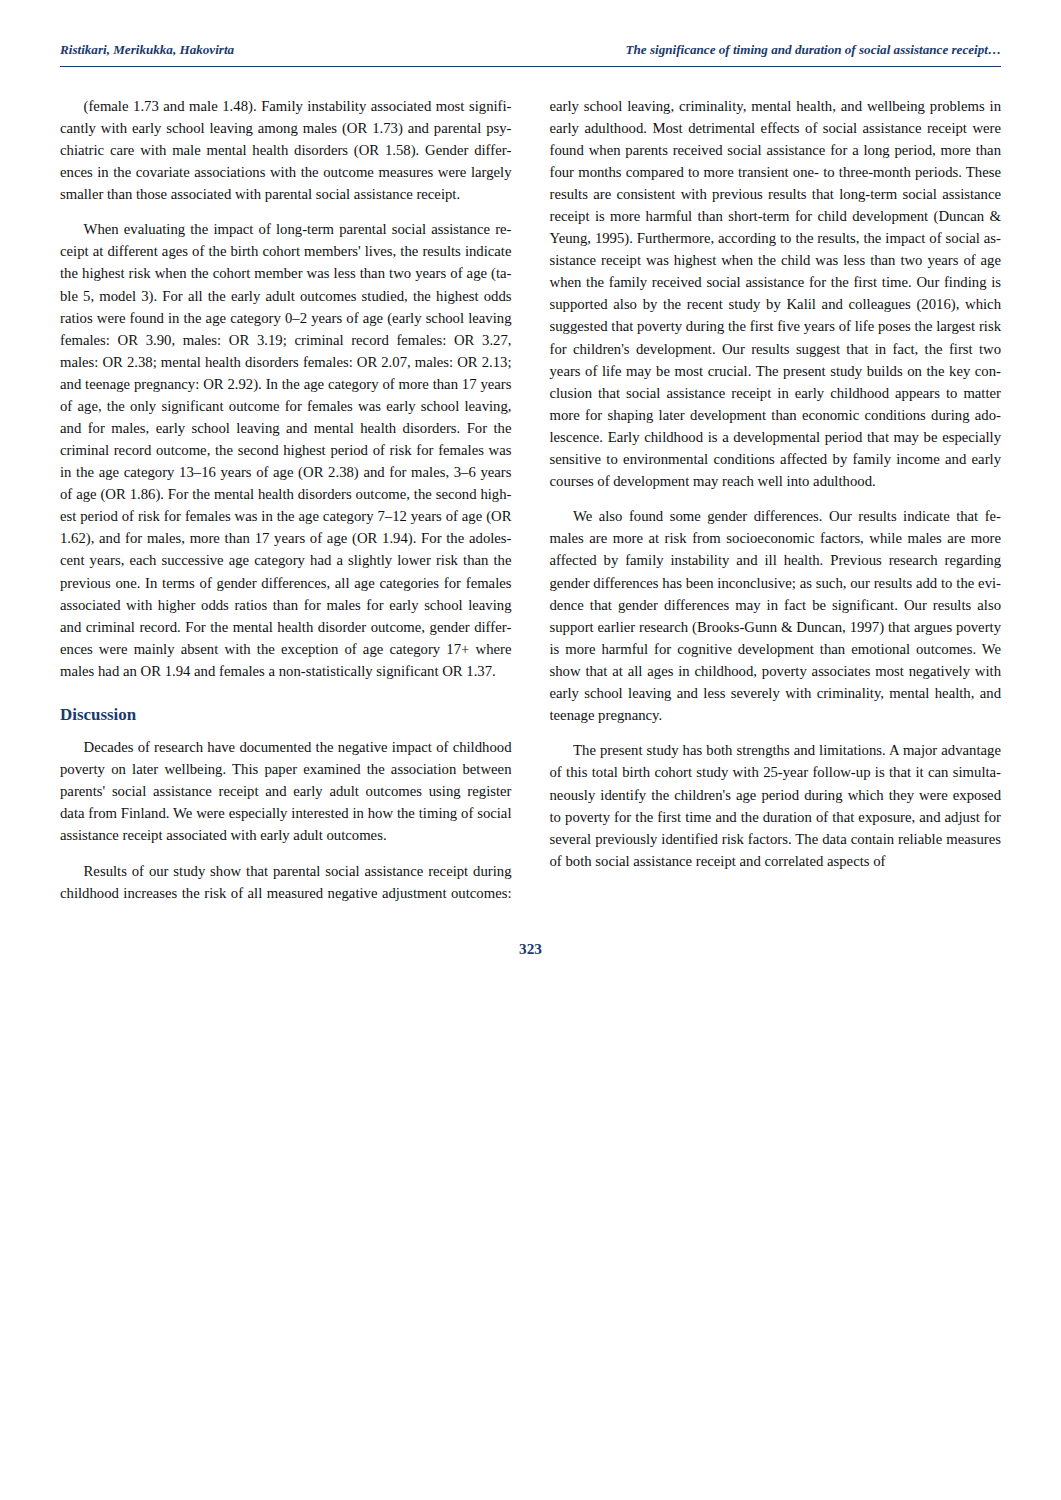Ristikari, Merikukka, Hakovirta The significance of timing and duration of social assistance receipt…
(female 1.73 and male 1.48). Family instability associated most significantly with early school leaving among males (OR 1.73) and parental psychiatric care with male mental health disorders (OR 1.58). Gender differences in the covariate associations with the outcome measures were largely smaller than those associated with parental social assistance receipt.
When evaluating the impact of long-term parental social assistance receipt at different ages of the birth cohort members' lives, the results indicate the highest risk when the cohort member was less than two years of age (table 5, model 3). For all the early adult outcomes studied, the highest odds ratios were found in the age category 0–2 years of age (early school leaving females: OR 3.90, males: OR 3.19; criminal record females: OR 3.27, males: OR 2.38; mental health disorders females: OR 2.07, males: OR 2.13; and teenage pregnancy: OR 2.92). In the age category of more than 17 years of age, the only significant outcome for females was early school leaving, and for males, early school leaving and mental health disorders. For the criminal record outcome, the second highest period of risk for females was in the age category 13–16 years of age (OR 2.38) and for males, 3–6 years of age (OR 1.86). For the mental health disorders outcome, the second highest period of risk for females was in the age category 7–12 years of age (OR 1.62), and for males, more than 17 years of age (OR 1.94). For the adolescent years, each successive age category had a slightly lower risk than the previous one. In terms of gender differences, all age categories for females associated with higher odds ratios than for males for early school leaving and criminal record. For the mental health disorder outcome, gender differences were mainly absent with the exception of age category 17+ where males had an OR 1.94 and females a non-statistically significant OR 1.37.
Discussion
Decades of research have documented the negative impact of childhood poverty on later wellbeing. This paper examined the association between parents' social assistance receipt and early adult outcomes using register data from Finland. We were especially interested in how the timing of social assistance receipt associated with early adult outcomes.
Results of our study show that parental social assistance receipt during childhood increases the risk of all measured negative adjustment outcomes: early school leaving, criminality, mental health, and wellbeing problems in early adulthood. Most detrimental effects of social assistance receipt were found when parents received social assistance for a long period, more than four months compared to more transient one- to three-month periods. These results are consistent with previous results that long-term social assistance receipt is more harmful than short-term for child development (Duncan & Yeung, 1995). Furthermore, according to the results, the impact of social assistance receipt was highest when the child was less than two years of age when the family received social assistance for the first time. Our finding is supported also by the recent study by Kalil and colleagues (2016), which suggested that poverty during the first five years of life poses the largest risk for children's development. Our results suggest that in fact, the first two years of life may be most crucial. The present study builds on the key conclusion that social assistance receipt in early childhood appears to matter more for shaping later development than economic conditions during adolescence. Early childhood is a developmental period that may be especially sensitive to environmental conditions affected by family income and early courses of development may reach well into adulthood.
We also found some gender differences. Our results indicate that females are more at risk from socioeconomic factors, while males are more affected by family instability and ill health. Previous research regarding gender differences has been inconclusive; as such, our results add to the evidence that gender differences may in fact be significant. Our results also support earlier research (Brooks-Gunn & Duncan, 1997) that argues poverty is more harmful for cognitive development than emotional outcomes. We show that at all ages in childhood, poverty associates most negatively with early school leaving and less severely with criminality, mental health, and teenage pregnancy.
The present study has both strengths and limitations. A major advantage of this total birth cohort study with 25-year follow-up is that it can simultaneously identify the children's age period during which they were exposed to poverty for the first time and the duration of that exposure, and adjust for several previously identified risk factors. The data contain reliable measures of both social assistance receipt and correlated aspects of
323